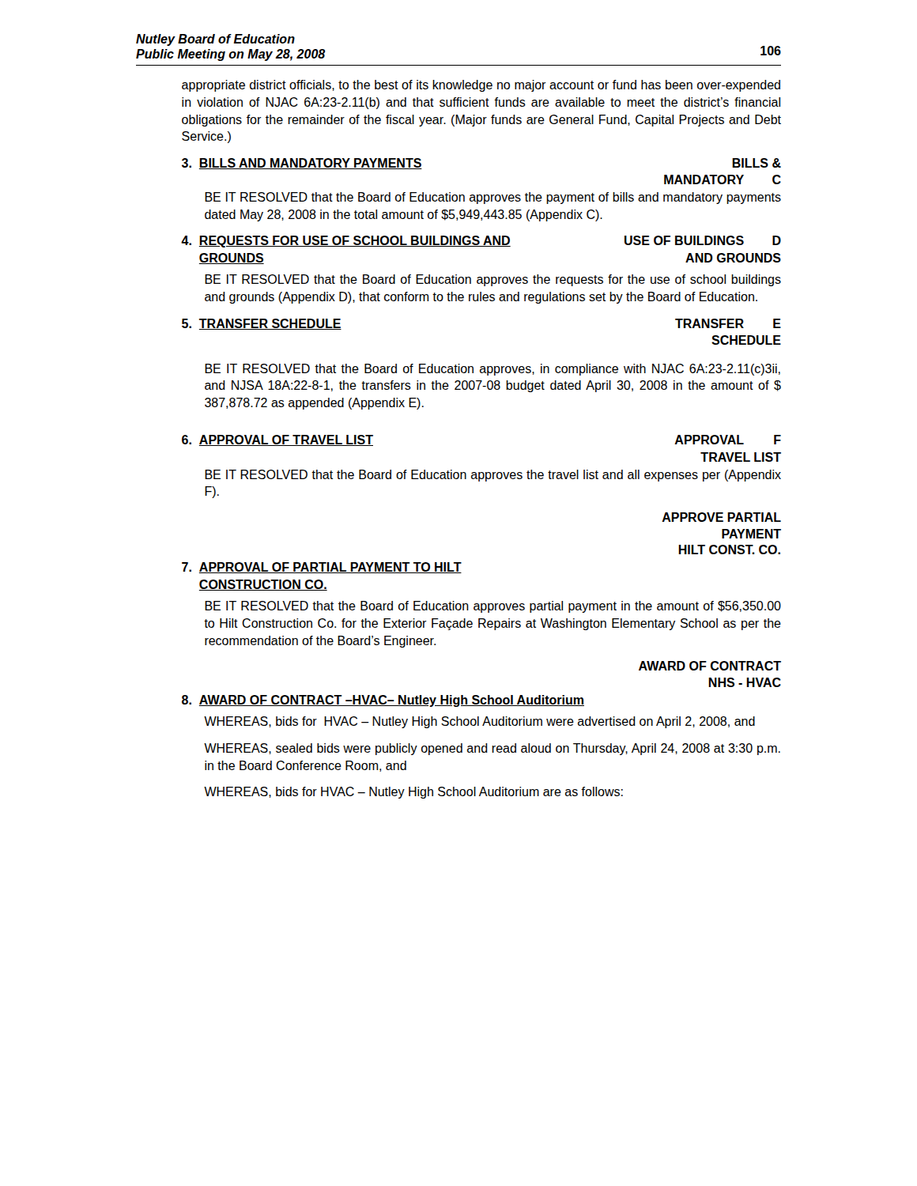Nutley Board of Education
Public Meeting on May 28, 2008
106
appropriate district officials, to the best of its knowledge no major account or fund has been over-expended in violation of NJAC 6A:23-2.11(b) and that sufficient funds are available to meet the district’s financial obligations for the remainder of the fiscal year. (Major funds are General Fund, Capital Projects and Debt Service.)
3. BILLS AND MANDATORY PAYMENTS
BILLS &
MANDATORY C
BE IT RESOLVED that the Board of Education approves the payment of bills and mandatory payments dated May 28, 2008 in the total amount of $5,949,443.85 (Appendix C).
4. REQUESTS FOR USE OF SCHOOL BUILDINGS AND
GROUNDS
USE OF BUILDINGS D
AND GROUNDS
BE IT RESOLVED that the Board of Education approves the requests for the use of school buildings and grounds (Appendix D), that conform to the rules and regulations set by the Board of Education.
5. TRANSFER SCHEDULE
TRANSFER E
SCHEDULE
BE IT RESOLVED that the Board of Education approves, in compliance with NJAC 6A:23-2.11(c)3ii, and NJSA 18A:22-8-1, the transfers in the 2007-08 budget dated April 30, 2008 in the amount of $ 387,878.72 as appended (Appendix E).
6. APPROVAL OF TRAVEL LIST
APPROVAL F
TRAVEL LIST
BE IT RESOLVED that the Board of Education approves the travel list and all expenses per (Appendix F).
APPROVE PARTIAL
PAYMENT
HILT CONST. CO.
7. APPROVAL OF PARTIAL PAYMENT TO HILT
CONSTRUCTION CO.
BE IT RESOLVED that the Board of Education approves partial payment in the amount of $56,350.00 to Hilt Construction Co. for the Exterior Façade Repairs at Washington Elementary School as per the recommendation of the Board’s Engineer.
AWARD OF CONTRACT
NHS - HVAC
8. AWARD OF CONTRACT –HVAC– Nutley High School Auditorium
WHEREAS, bids for HVAC – Nutley High School Auditorium were advertised on April 2, 2008, and
WHEREAS, sealed bids were publicly opened and read aloud on Thursday, April 24, 2008 at 3:30 p.m. in the Board Conference Room, and
WHEREAS, bids for HVAC – Nutley High School Auditorium are as follows: